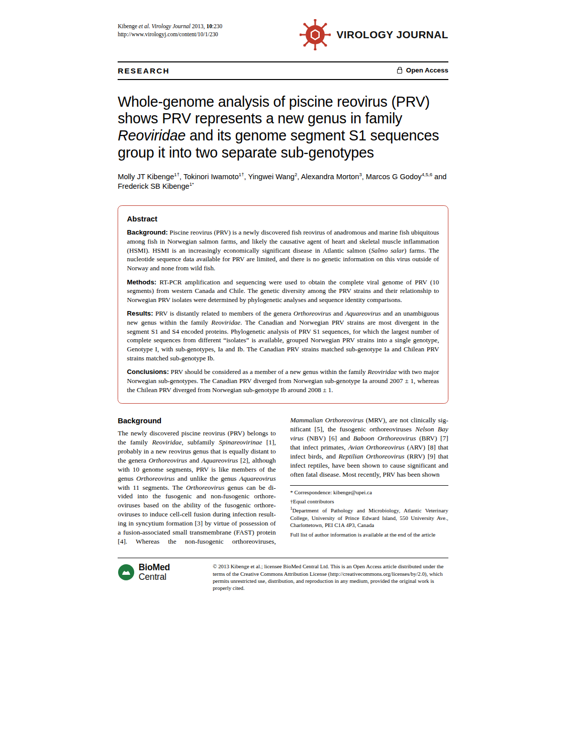Kibenge et al. Virology Journal 2013, 10:230
http://www.virologyj.com/content/10/1/230
VIROLOGY JOURNAL
RESEARCH
Open Access
Whole-genome analysis of piscine reovirus (PRV) shows PRV represents a new genus in family Reoviridae and its genome segment S1 sequences group it into two separate sub-genotypes
Molly JT Kibenge1†, Tokinori Iwamoto1†, Yingwei Wang2, Alexandra Morton3, Marcos G Godoy4,5,6 and Frederick SB Kibenge1*
Abstract
Background: Piscine reovirus (PRV) is a newly discovered fish reovirus of anadromous and marine fish ubiquitous among fish in Norwegian salmon farms, and likely the causative agent of heart and skeletal muscle inflammation (HSMI). HSMI is an increasingly economically significant disease in Atlantic salmon (Salmo salar) farms. The nucleotide sequence data available for PRV are limited, and there is no genetic information on this virus outside of Norway and none from wild fish.
Methods: RT-PCR amplification and sequencing were used to obtain the complete viral genome of PRV (10 segments) from western Canada and Chile. The genetic diversity among the PRV strains and their relationship to Norwegian PRV isolates were determined by phylogenetic analyses and sequence identity comparisons.
Results: PRV is distantly related to members of the genera Orthoreovirus and Aquareovirus and an unambiguous new genus within the family Reoviridae. The Canadian and Norwegian PRV strains are most divergent in the segment S1 and S4 encoded proteins. Phylogenetic analysis of PRV S1 sequences, for which the largest number of complete sequences from different “isolates” is available, grouped Norwegian PRV strains into a single genotype, Genotype I, with sub-genotypes, Ia and Ib. The Canadian PRV strains matched sub-genotype Ia and Chilean PRV strains matched sub-genotype Ib.
Conclusions: PRV should be considered as a member of a new genus within the family Reoviridae with two major Norwegian sub-genotypes. The Canadian PRV diverged from Norwegian sub-genotype Ia around 2007 ± 1, whereas the Chilean PRV diverged from Norwegian sub-genotype Ib around 2008 ± 1.
Background
The newly discovered piscine reovirus (PRV) belongs to the family Reoviridae, subfamily Spinareovirinae [1], probably in a new reovirus genus that is equally distant to the genera Orthoreovirus and Aquareovirus [2], although with 10 genome segments, PRV is like members of the genus Orthoreovirus and unlike the genus Aquareovirus with 11 segments. The Orthoreovirus genus can be divided into the fusogenic and non-fusogenic orthoreoviruses based on the ability of the fusogenic orthoreoviruses to induce cell-cell fusion during infection resulting in syncytium formation [3] by virtue of possession of a fusion-associated small transmembrane (FAST) protein [4]. Whereas the non-fusogenic orthoreoviruses, Mammalian Orthoreovirus (MRV), are not clinically significant [5], the fusogenic orthoreoviruses Nelson Bay virus (NBV) [6] and Baboon Orthoreovirus (BRV) [7] that infect primates, Avian Orthoreovirus (ARV) [8] that infect birds, and Reptilian Orthoreovirus (RRV) [9] that infect reptiles, have been shown to cause significant and often fatal disease. Most recently, PRV has been shown
* Correspondence: kibenge@upei.ca
†Equal contributors
1Department of Pathology and Microbiology, Atlantic Veterinary College, University of Prince Edward Island, 550 University Ave., Charlottetown, PEI C1A 4P3, Canada
Full list of author information is available at the end of the article
BioMed Central
© 2013 Kibenge et al.; licensee BioMed Central Ltd. This is an Open Access article distributed under the terms of the Creative Commons Attribution License (http://creativecommons.org/licenses/by/2.0), which permits unrestricted use, distribution, and reproduction in any medium, provided the original work is properly cited.